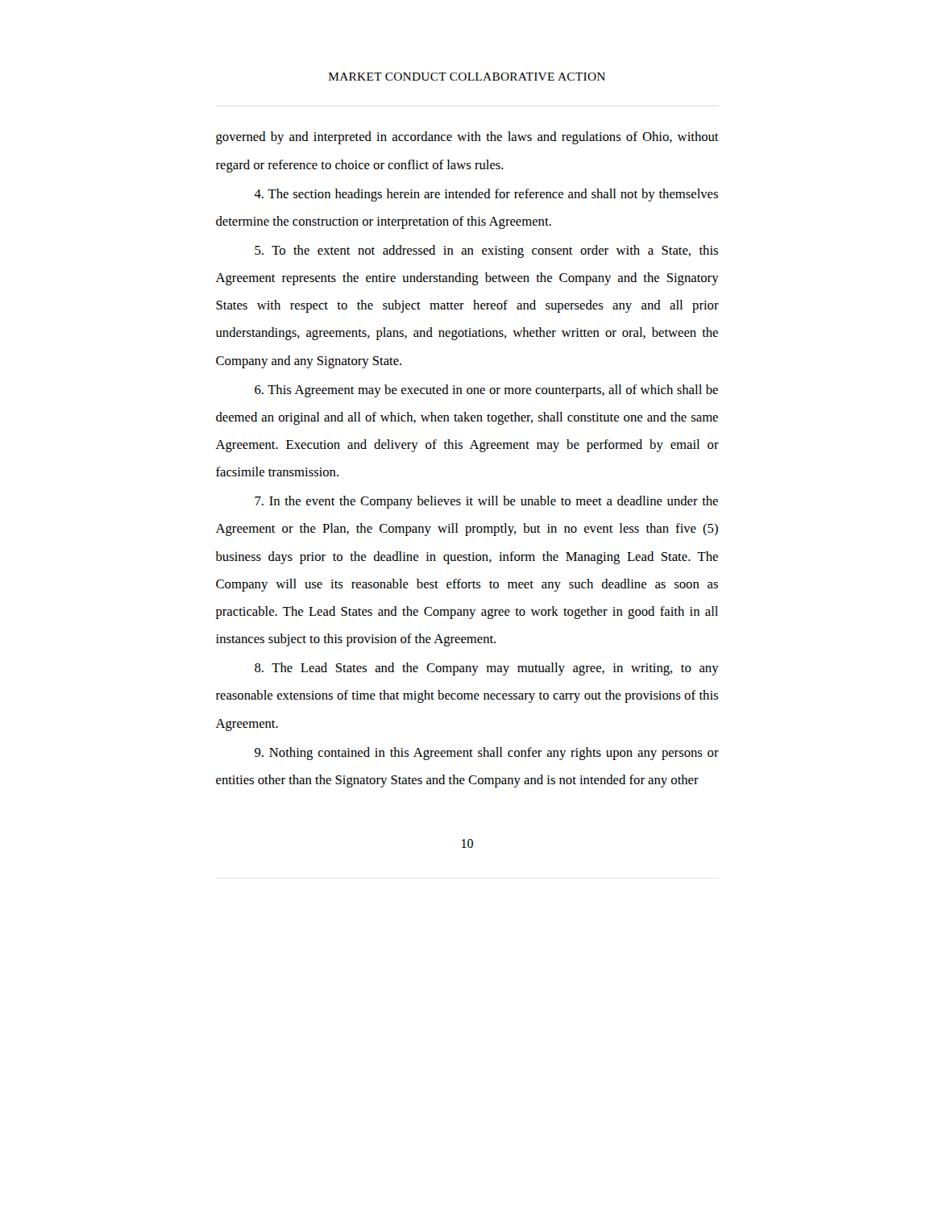MARKET CONDUCT COLLABORATIVE ACTION
governed by and interpreted in accordance with the laws and regulations of Ohio, without regard or reference to choice or conflict of laws rules.
4. The section headings herein are intended for reference and shall not by themselves determine the construction or interpretation of this Agreement.
5. To the extent not addressed in an existing consent order with a State, this Agreement represents the entire understanding between the Company and the Signatory States with respect to the subject matter hereof and supersedes any and all prior understandings, agreements, plans, and negotiations, whether written or oral, between the Company and any Signatory State.
6. This Agreement may be executed in one or more counterparts, all of which shall be deemed an original and all of which, when taken together, shall constitute one and the same Agreement. Execution and delivery of this Agreement may be performed by email or facsimile transmission.
7. In the event the Company believes it will be unable to meet a deadline under the Agreement or the Plan, the Company will promptly, but in no event less than five (5) business days prior to the deadline in question, inform the Managing Lead State. The Company will use its reasonable best efforts to meet any such deadline as soon as practicable. The Lead States and the Company agree to work together in good faith in all instances subject to this provision of the Agreement.
8. The Lead States and the Company may mutually agree, in writing, to any reasonable extensions of time that might become necessary to carry out the provisions of this Agreement.
9. Nothing contained in this Agreement shall confer any rights upon any persons or entities other than the Signatory States and the Company and is not intended for any other
10